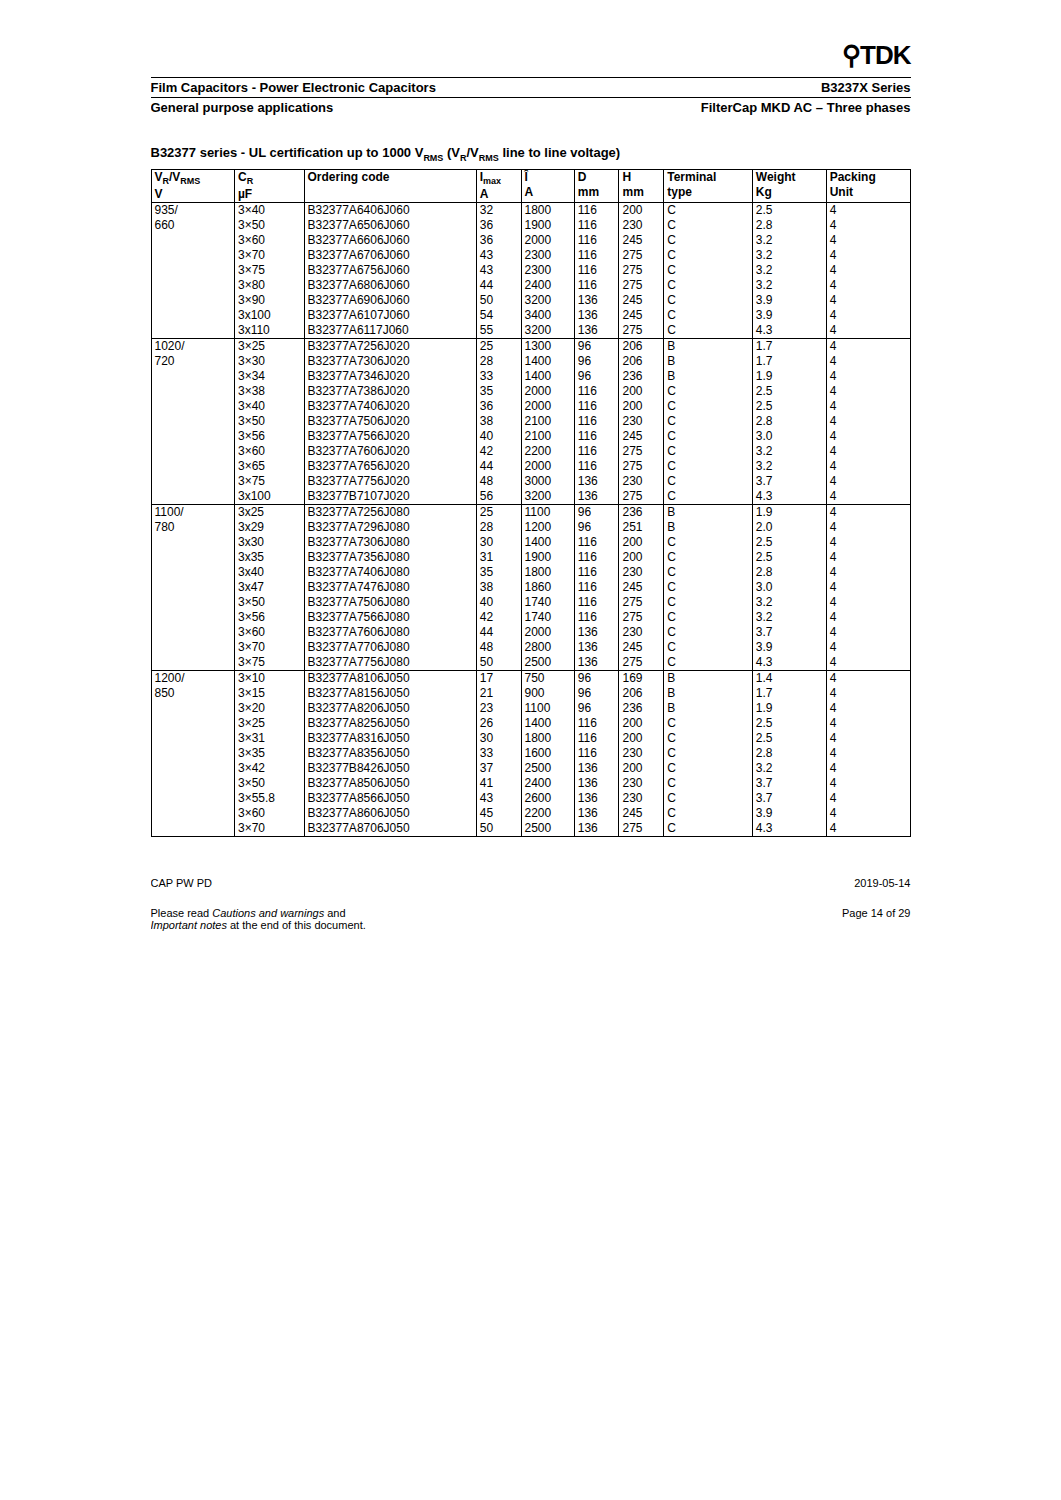⚲TDK
Film Capacitors - Power Electronic Capacitors B3237X Series
General purpose applications FilterCap MKD AC – Three phases
B32377 series - UL certification up to 1000 VRMS (VR/VRMS line to line voltage)
| V R /V RMS V | C R µF | Ordering code | I max A | Î A | D mm | H mm | Terminal type | Weight Kg | Packing Unit |
| --- | --- | --- | --- | --- | --- | --- | --- | --- | --- |
| 935/ | 3×40 | B32377A6406J060 | 32 | 1800 | 116 | 200 | C | 2.5 | 4 |
| 660 | 3×50 | B32377A6506J060 | 36 | 1900 | 116 | 230 | C | 2.8 | 4 |
| | 3×60 | B32377A6606J060 | 36 | 2000 | 116 | 245 | C | 3.2 | 4 |
| | 3×70 | B32377A6706J060 | 43 | 2300 | 116 | 275 | C | 3.2 | 4 |
| | 3×75 | B32377A6756J060 | 43 | 2300 | 116 | 275 | C | 3.2 | 4 |
| | 3×80 | B32377A6806J060 | 44 | 2400 | 116 | 275 | C | 3.2 | 4 |
| | 3×90 | B32377A6906J060 | 50 | 3200 | 136 | 245 | C | 3.9 | 4 |
| | 3x100 | B32377A6107J060 | 54 | 3400 | 136 | 245 | C | 3.9 | 4 |
| | 3x110 | B32377A6117J060 | 55 | 3200 | 136 | 275 | C | 4.3 | 4 |
| 1020/ | 3×25 | B32377A7256J020 | 25 | 1300 | 96 | 206 | B | 1.7 | 4 |
| 720 | 3×30 | B32377A7306J020 | 28 | 1400 | 96 | 206 | B | 1.7 | 4 |
| | 3×34 | B32377A7346J020 | 33 | 1400 | 96 | 236 | B | 1.9 | 4 |
| | 3×38 | B32377A7386J020 | 35 | 2000 | 116 | 200 | C | 2.5 | 4 |
| | 3×40 | B32377A7406J020 | 36 | 2000 | 116 | 200 | C | 2.5 | 4 |
| | 3×50 | B32377A7506J020 | 38 | 2100 | 116 | 230 | C | 2.8 | 4 |
| | 3×56 | B32377A7566J020 | 40 | 2100 | 116 | 245 | C | 3.0 | 4 |
| | 3×60 | B32377A7606J020 | 42 | 2200 | 116 | 275 | C | 3.2 | 4 |
| | 3×65 | B32377A7656J020 | 44 | 2000 | 116 | 275 | C | 3.2 | 4 |
| | 3×75 | B32377A7756J020 | 48 | 3000 | 136 | 230 | C | 3.7 | 4 |
| | 3x100 | B32377B7107J020 | 56 | 3200 | 136 | 275 | C | 4.3 | 4 |
| 1100/ | 3x25 | B32377A7256J080 | 25 | 1100 | 96 | 236 | B | 1.9 | 4 |
| 780 | 3x29 | B32377A7296J080 | 28 | 1200 | 96 | 251 | B | 2.0 | 4 |
| | 3x30 | B32377A7306J080 | 30 | 1400 | 116 | 200 | C | 2.5 | 4 |
| | 3x35 | B32377A7356J080 | 31 | 1900 | 116 | 200 | C | 2.5 | 4 |
| | 3x40 | B32377A7406J080 | 35 | 1800 | 116 | 230 | C | 2.8 | 4 |
| | 3x47 | B32377A7476J080 | 38 | 1860 | 116 | 245 | C | 3.0 | 4 |
| | 3×50 | B32377A7506J080 | 40 | 1740 | 116 | 275 | C | 3.2 | 4 |
| | 3×56 | B32377A7566J080 | 42 | 1740 | 116 | 275 | C | 3.2 | 4 |
| | 3×60 | B32377A7606J080 | 44 | 2000 | 136 | 230 | C | 3.7 | 4 |
| | 3×70 | B32377A7706J080 | 48 | 2800 | 136 | 245 | C | 3.9 | 4 |
| | 3×75 | B32377A7756J080 | 50 | 2500 | 136 | 275 | C | 4.3 | 4 |
| 1200/ | 3×10 | B32377A8106J050 | 17 | 750 | 96 | 169 | B | 1.4 | 4 |
| 850 | 3×15 | B32377A8156J050 | 21 | 900 | 96 | 206 | B | 1.7 | 4 |
| | 3×20 | B32377A8206J050 | 23 | 1100 | 96 | 236 | B | 1.9 | 4 |
| | 3×25 | B32377A8256J050 | 26 | 1400 | 116 | 200 | C | 2.5 | 4 |
| | 3×31 | B32377A8316J050 | 30 | 1800 | 116 | 200 | C | 2.5 | 4 |
| | 3×35 | B32377A8356J050 | 33 | 1600 | 116 | 230 | C | 2.8 | 4 |
| | 3×42 | B32377B8426J050 | 37 | 2500 | 136 | 200 | C | 3.2 | 4 |
| | 3×50 | B32377A8506J050 | 41 | 2400 | 136 | 230 | C | 3.7 | 4 |
| | 3×55.8 | B32377A8566J050 | 43 | 2600 | 136 | 230 | C | 3.7 | 4 |
| | 3×60 | B32377A8606J050 | 45 | 2200 | 136 | 245 | C | 3.9 | 4 |
| | 3×70 | B32377A8706J050 | 50 | 2500 | 136 | 275 | C | 4.3 | 4 |
CAP PW PD 2019-05-14
Please read Cautions and warnings and
Important notes at the end of this document. Page 14 of 29